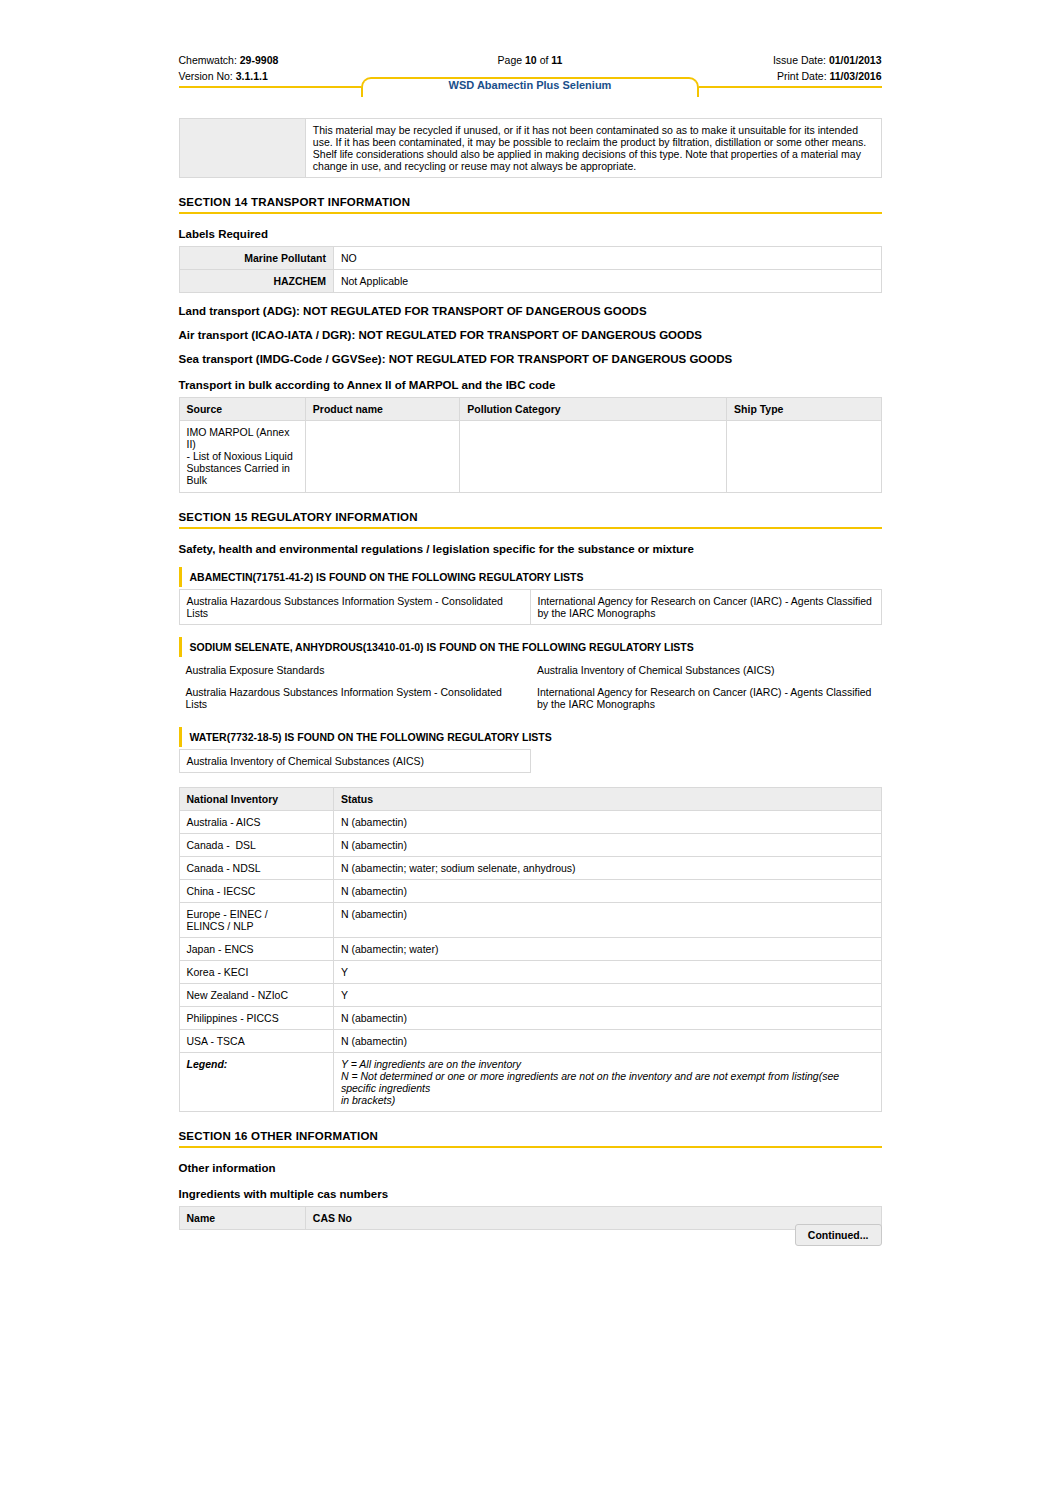Chemwatch: 29-9908
Version No: 3.1.1.1
Page 10 of 11
Issue Date: 01/01/2013
Print Date: 11/03/2016
WSD Abamectin Plus Selenium
| | This material may be recycled if unused, or if it has not been contaminated so as to make it unsuitable for its intended use. If it has been contaminated, it may be possible to reclaim the product by filtration, distillation or some other means. Shelf life considerations should also be applied in making decisions of this type. Note that properties of a material may change in use, and recycling or reuse may not always be appropriate. |
SECTION 14 TRANSPORT INFORMATION
Labels Required
| Marine Pollutant | NO |
| HAZCHEM | Not Applicable |
Land transport (ADG): NOT REGULATED FOR TRANSPORT OF DANGEROUS GOODS
Air transport (ICAO-IATA / DGR): NOT REGULATED FOR TRANSPORT OF DANGEROUS GOODS
Sea transport (IMDG-Code / GGVSee): NOT REGULATED FOR TRANSPORT OF DANGEROUS GOODS
Transport in bulk according to Annex II of MARPOL and the IBC code
| Source | Product name | Pollution Category | Ship Type |
| --- | --- | --- | --- |
| IMO MARPOL (Annex II) - List of Noxious Liquid Substances Carried in Bulk | | | |
SECTION 15 REGULATORY INFORMATION
Safety, health and environmental regulations / legislation specific for the substance or mixture
ABAMECTIN(71751-41-2) IS FOUND ON THE FOLLOWING REGULATORY LISTS
| Australia Hazardous Substances Information System - Consolidated Lists | International Agency for Research on Cancer (IARC) - Agents Classified by the IARC Monographs |
SODIUM SELENATE, ANHYDROUS(13410-01-0) IS FOUND ON THE FOLLOWING REGULATORY LISTS
| Australia Exposure Standards | Australia Inventory of Chemical Substances (AICS) |
| Australia Hazardous Substances Information System - Consolidated Lists | International Agency for Research on Cancer (IARC) - Agents Classified by the IARC Monographs |
WATER(7732-18-5) IS FOUND ON THE FOLLOWING REGULATORY LISTS
| Australia Inventory of Chemical Substances (AICS) | |
| National Inventory | Status |
| --- | --- |
| Australia - AICS | N (abamectin) |
| Canada - DSL | N (abamectin) |
| Canada - NDSL | N (abamectin; water; sodium selenate, anhydrous) |
| China - IECSC | N (abamectin) |
| Europe - EINEC / ELINCS / NLP | N (abamectin) |
| Japan - ENCS | N (abamectin; water) |
| Korea - KECI | Y |
| New Zealand - NZIoC | Y |
| Philippines - PICCS | N (abamectin) |
| USA - TSCA | N (abamectin) |
| Legend: | Y = All ingredients are on the inventory N = Not determined or one or more ingredients are not on the inventory and are not exempt from listing(see specific ingredients in brackets) |
SECTION 16 OTHER INFORMATION
Other information
Ingredients with multiple cas numbers
| Name | CAS No |
| --- | --- |
Continued...